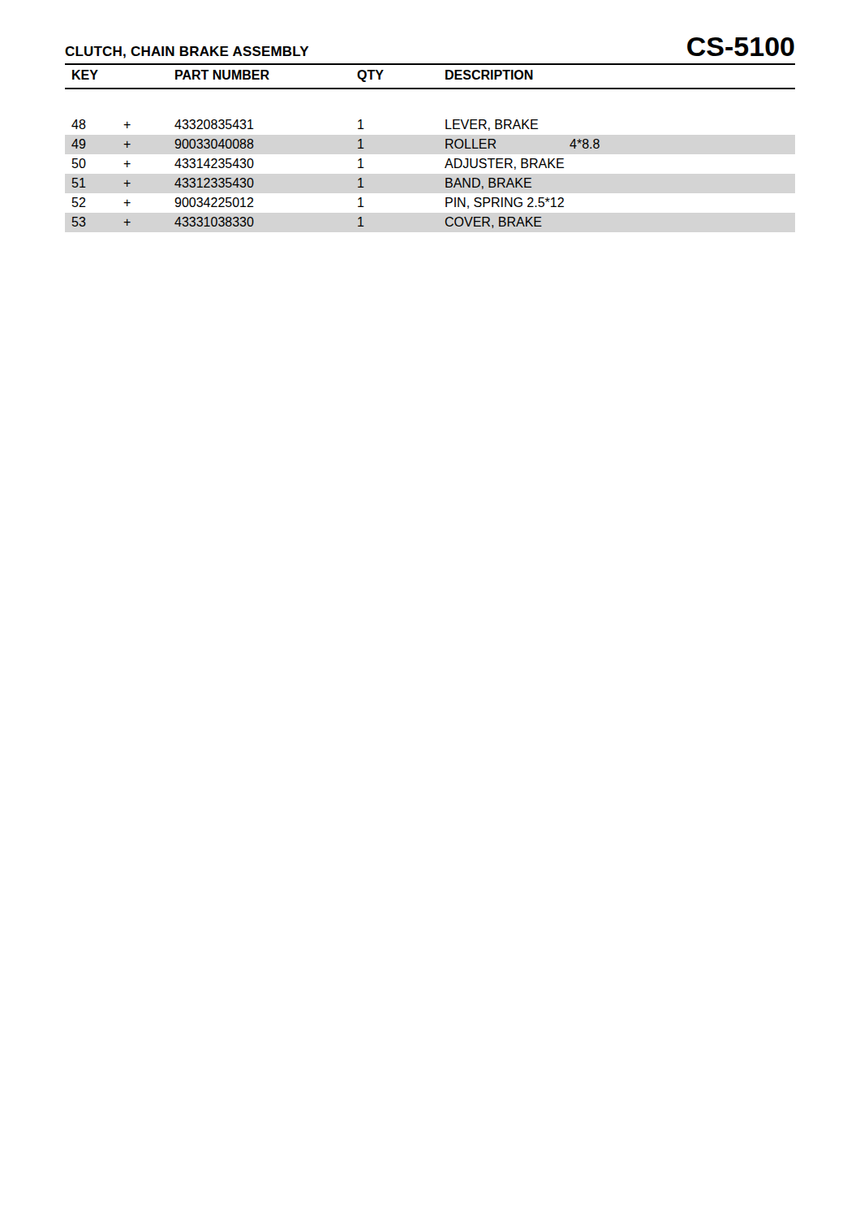CLUTCH, CHAIN BRAKE ASSEMBLY
CS-5100
| KEY | | PART NUMBER | QTY | DESCRIPTION |
| --- | --- | --- | --- | --- |
| 48 | + | 43320835431 | 1 | LEVER, BRAKE |
| 49 | + | 90033040088 | 1 | ROLLER 4*8.8 |
| 50 | + | 43314235430 | 1 | ADJUSTER, BRAKE |
| 51 | + | 43312335430 | 1 | BAND, BRAKE |
| 52 | + | 90034225012 | 1 | PIN, SPRING 2.5*12 |
| 53 | + | 43331038330 | 1 | COVER, BRAKE |